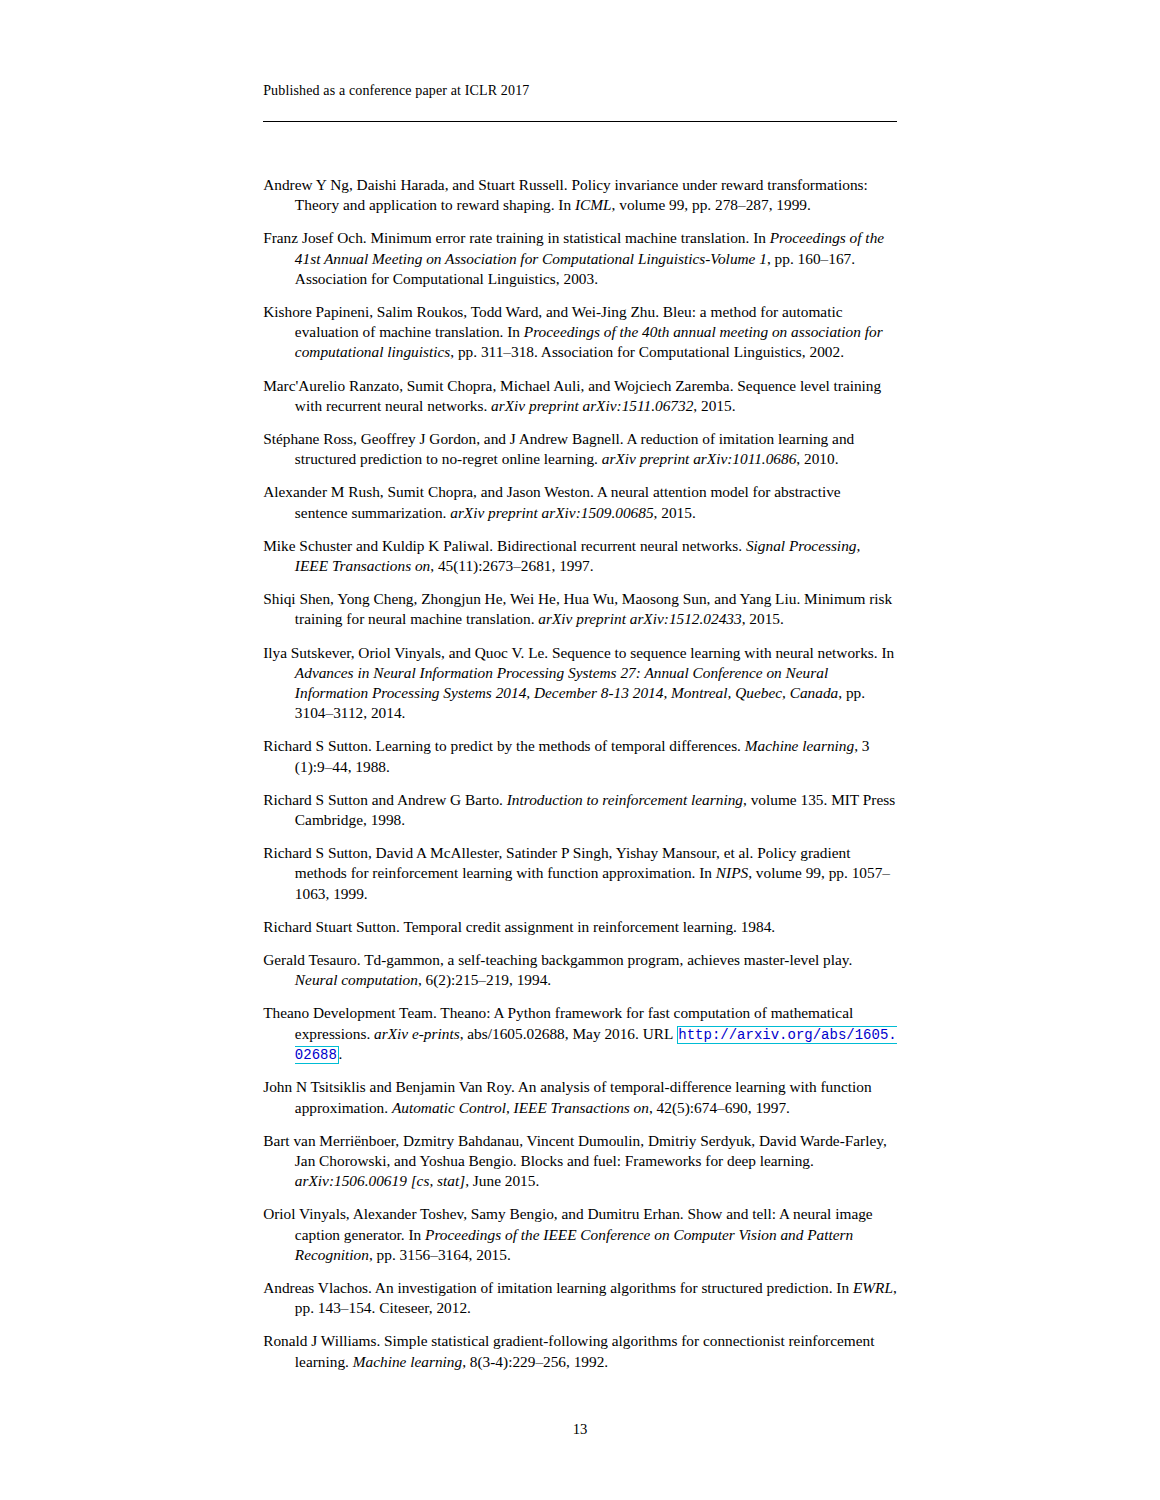Published as a conference paper at ICLR 2017
Andrew Y Ng, Daishi Harada, and Stuart Russell. Policy invariance under reward transformations: Theory and application to reward shaping. In ICML, volume 99, pp. 278–287, 1999.
Franz Josef Och. Minimum error rate training in statistical machine translation. In Proceedings of the 41st Annual Meeting on Association for Computational Linguistics-Volume 1, pp. 160–167. Association for Computational Linguistics, 2003.
Kishore Papineni, Salim Roukos, Todd Ward, and Wei-Jing Zhu. Bleu: a method for automatic evaluation of machine translation. In Proceedings of the 40th annual meeting on association for computational linguistics, pp. 311–318. Association for Computational Linguistics, 2002.
Marc'Aurelio Ranzato, Sumit Chopra, Michael Auli, and Wojciech Zaremba. Sequence level training with recurrent neural networks. arXiv preprint arXiv:1511.06732, 2015.
Stéphane Ross, Geoffrey J Gordon, and J Andrew Bagnell. A reduction of imitation learning and structured prediction to no-regret online learning. arXiv preprint arXiv:1011.0686, 2010.
Alexander M Rush, Sumit Chopra, and Jason Weston. A neural attention model for abstractive sentence summarization. arXiv preprint arXiv:1509.00685, 2015.
Mike Schuster and Kuldip K Paliwal. Bidirectional recurrent neural networks. Signal Processing, IEEE Transactions on, 45(11):2673–2681, 1997.
Shiqi Shen, Yong Cheng, Zhongjun He, Wei He, Hua Wu, Maosong Sun, and Yang Liu. Minimum risk training for neural machine translation. arXiv preprint arXiv:1512.02433, 2015.
Ilya Sutskever, Oriol Vinyals, and Quoc V. Le. Sequence to sequence learning with neural networks. In Advances in Neural Information Processing Systems 27: Annual Conference on Neural Information Processing Systems 2014, December 8-13 2014, Montreal, Quebec, Canada, pp. 3104–3112, 2014.
Richard S Sutton. Learning to predict by the methods of temporal differences. Machine learning, 3 (1):9–44, 1988.
Richard S Sutton and Andrew G Barto. Introduction to reinforcement learning, volume 135. MIT Press Cambridge, 1998.
Richard S Sutton, David A McAllester, Satinder P Singh, Yishay Mansour, et al. Policy gradient methods for reinforcement learning with function approximation. In NIPS, volume 99, pp. 1057–1063, 1999.
Richard Stuart Sutton. Temporal credit assignment in reinforcement learning. 1984.
Gerald Tesauro. Td-gammon, a self-teaching backgammon program, achieves master-level play. Neural computation, 6(2):215–219, 1994.
Theano Development Team. Theano: A Python framework for fast computation of mathematical expressions. arXiv e-prints, abs/1605.02688, May 2016. URL http://arxiv.org/abs/1605.02688.
John N Tsitsiklis and Benjamin Van Roy. An analysis of temporal-difference learning with function approximation. Automatic Control, IEEE Transactions on, 42(5):674–690, 1997.
Bart van Merriënboer, Dzmitry Bahdanau, Vincent Dumoulin, Dmitriy Serdyuk, David Warde-Farley, Jan Chorowski, and Yoshua Bengio. Blocks and fuel: Frameworks for deep learning. arXiv:1506.00619 [cs, stat], June 2015.
Oriol Vinyals, Alexander Toshev, Samy Bengio, and Dumitru Erhan. Show and tell: A neural image caption generator. In Proceedings of the IEEE Conference on Computer Vision and Pattern Recognition, pp. 3156–3164, 2015.
Andreas Vlachos. An investigation of imitation learning algorithms for structured prediction. In EWRL, pp. 143–154. Citeseer, 2012.
Ronald J Williams. Simple statistical gradient-following algorithms for connectionist reinforcement learning. Machine learning, 8(3-4):229–256, 1992.
13